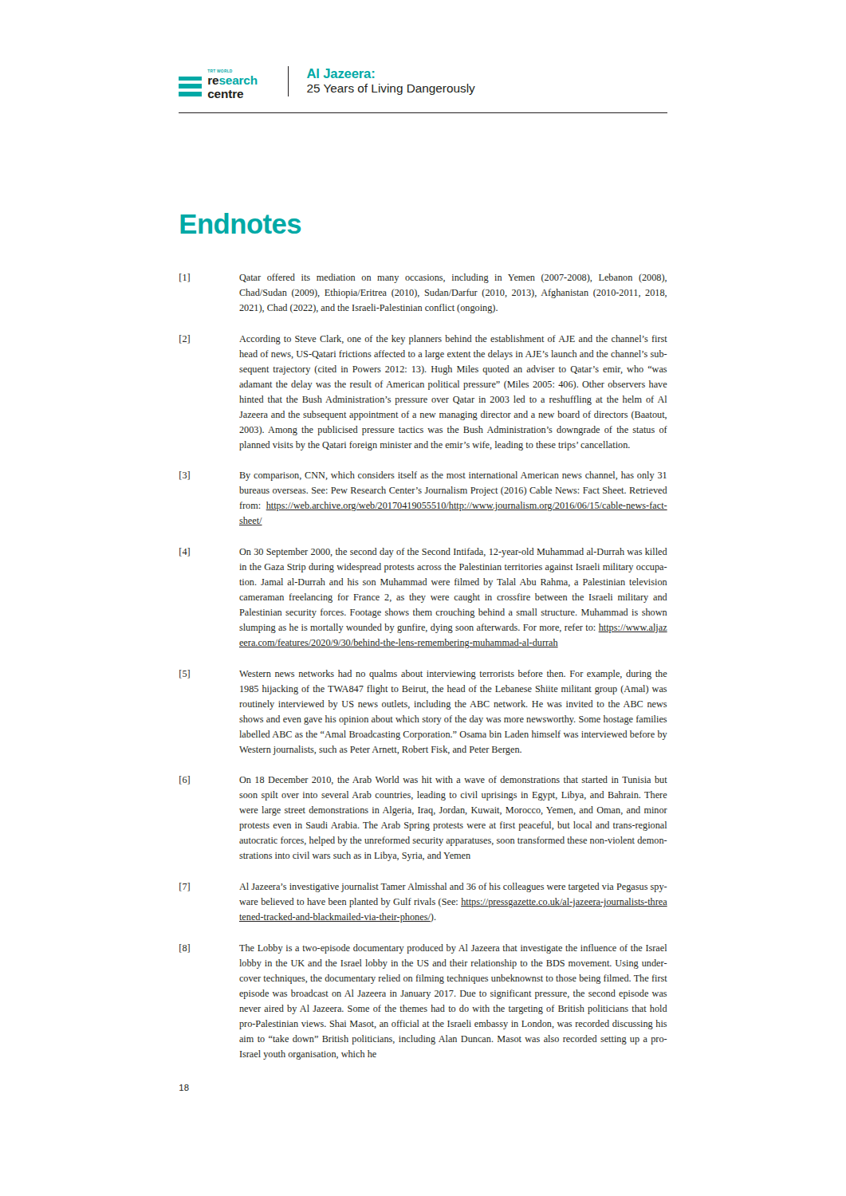TRT WORLD research centre
Al Jazeera:
25 Years of Living Dangerously
Endnotes
[1] Qatar offered its mediation on many occasions, including in Yemen (2007-2008), Lebanon (2008), Chad/Sudan (2009), Ethiopia/Eritrea (2010), Sudan/Darfur (2010, 2013), Afghanistan (2010-2011, 2018, 2021), Chad (2022), and the Israeli-Palestinian conflict (ongoing).
[2] According to Steve Clark, one of the key planners behind the establishment of AJE and the channel’s first head of news, US-Qatari frictions affected to a large extent the delays in AJE’s launch and the channel’s subsequent trajectory (cited in Powers 2012: 13). Hugh Miles quoted an adviser to Qatar’s emir, who “was adamant the delay was the result of American political pressure” (Miles 2005: 406). Other observers have hinted that the Bush Administration’s pressure over Qatar in 2003 led to a reshuffling at the helm of Al Jazeera and the subsequent appointment of a new managing director and a new board of directors (Baatout, 2003). Among the publicised pressure tactics was the Bush Administration’s downgrade of the status of planned visits by the Qatari foreign minister and the emir’s wife, leading to these trips’ cancellation.
[3] By comparison, CNN, which considers itself as the most international American news channel, has only 31 bureaus overseas. See: Pew Research Center’s Journalism Project (2016) Cable News: Fact Sheet. Retrieved from: https://web.archive.org/web/20170419055510/http://www.journalism.org/2016/06/15/cable-news-fact-sheet/
[4] On 30 September 2000, the second day of the Second Intifada, 12-year-old Muhammad al-Durrah was killed in the Gaza Strip during widespread protests across the Palestinian territories against Israeli military occupation. Jamal al-Durrah and his son Muhammad were filmed by Talal Abu Rahma, a Palestinian television cameraman freelancing for France 2, as they were caught in crossfire between the Israeli military and Palestinian security forces. Footage shows them crouching behind a small structure. Muhammad is shown slumping as he is mortally wounded by gunfire, dying soon afterwards. For more, refer to: https://www.aljazeera.com/features/2020/9/30/behind-the-lens-remembering-muhammad-al-durrah
[5] Western news networks had no qualms about interviewing terrorists before then. For example, during the 1985 hijacking of the TWA847 flight to Beirut, the head of the Lebanese Shiite militant group (Amal) was routinely interviewed by US news outlets, including the ABC network. He was invited to the ABC news shows and even gave his opinion about which story of the day was more newsworthy. Some hostage families labelled ABC as the “Amal Broadcasting Corporation.” Osama bin Laden himself was interviewed before by Western journalists, such as Peter Arnett, Robert Fisk, and Peter Bergen.
[6] On 18 December 2010, the Arab World was hit with a wave of demonstrations that started in Tunisia but soon spilt over into several Arab countries, leading to civil uprisings in Egypt, Libya, and Bahrain. There were large street demonstrations in Algeria, Iraq, Jordan, Kuwait, Morocco, Yemen, and Oman, and minor protests even in Saudi Arabia. The Arab Spring protests were at first peaceful, but local and trans-regional autocratic forces, helped by the unreformed security apparatuses, soon transformed these non-violent demonstrations into civil wars such as in Libya, Syria, and Yemen
[7] Al Jazeera’s investigative journalist Tamer Almisshal and 36 of his colleagues were targeted via Pegasus spyware believed to have been planted by Gulf rivals (See: https://pressgazette.co.uk/al-jazeera-journalists-threatened-tracked-and-blackmailed-via-their-phones/).
[8] The Lobby is a two-episode documentary produced by Al Jazeera that investigate the influence of the Israel lobby in the UK and the Israel lobby in the US and their relationship to the BDS movement. Using undercover techniques, the documentary relied on filming techniques unbeknownst to those being filmed. The first episode was broadcast on Al Jazeera in January 2017. Due to significant pressure, the second episode was never aired by Al Jazeera. Some of the themes had to do with the targeting of British politicians that hold pro-Palestinian views. Shai Masot, an official at the Israeli embassy in London, was recorded discussing his aim to “take down” British politicians, including Alan Duncan. Masot was also recorded setting up a pro-Israel youth organisation, which he
18